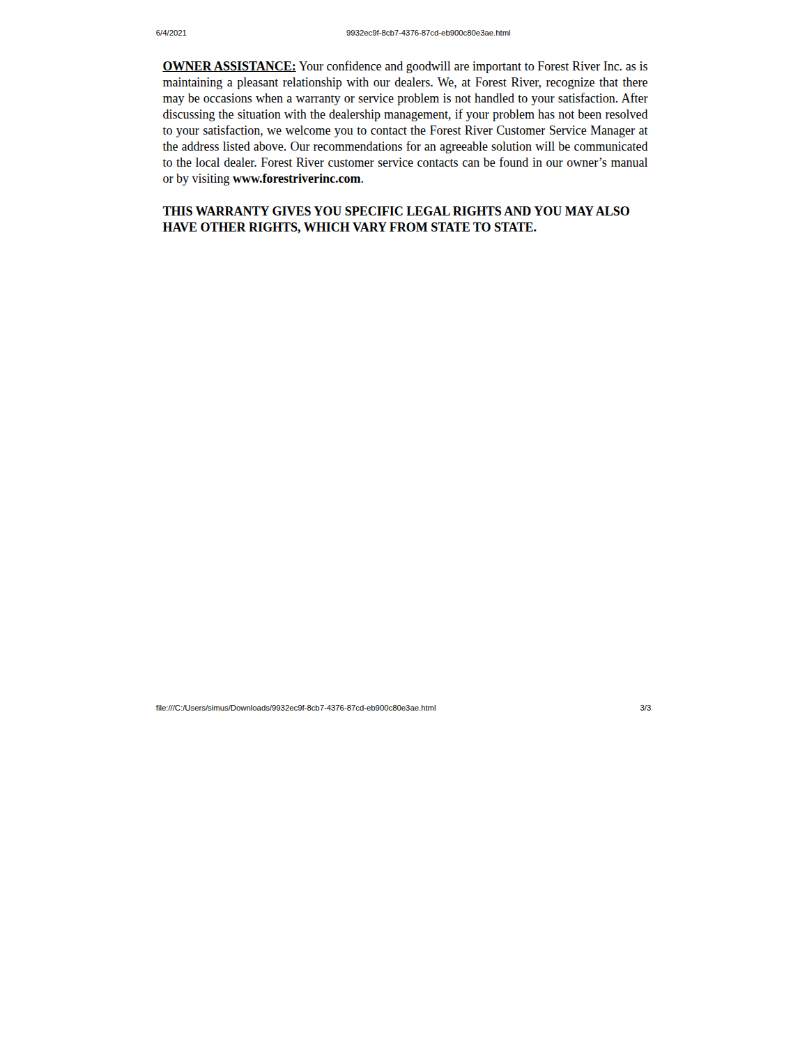6/4/2021 9932ec9f-8cb7-4376-87cd-eb900c80e3ae.html
OWNER ASSISTANCE: Your confidence and goodwill are important to Forest River Inc. as is maintaining a pleasant relationship with our dealers. We, at Forest River, recognize that there may be occasions when a warranty or service problem is not handled to your satisfaction. After discussing the situation with the dealership management, if your problem has not been resolved to your satisfaction, we welcome you to contact the Forest River Customer Service Manager at the address listed above. Our recommendations for an agreeable solution will be communicated to the local dealer. Forest River customer service contacts can be found in our owner’s manual or by visiting www.forestriverinc.com.
THIS WARRANTY GIVES YOU SPECIFIC LEGAL RIGHTS AND YOU MAY ALSO HAVE OTHER RIGHTS, WHICH VARY FROM STATE TO STATE.
file:///C:/Users/simus/Downloads/9932ec9f-8cb7-4376-87cd-eb900c80e3ae.html 3/3